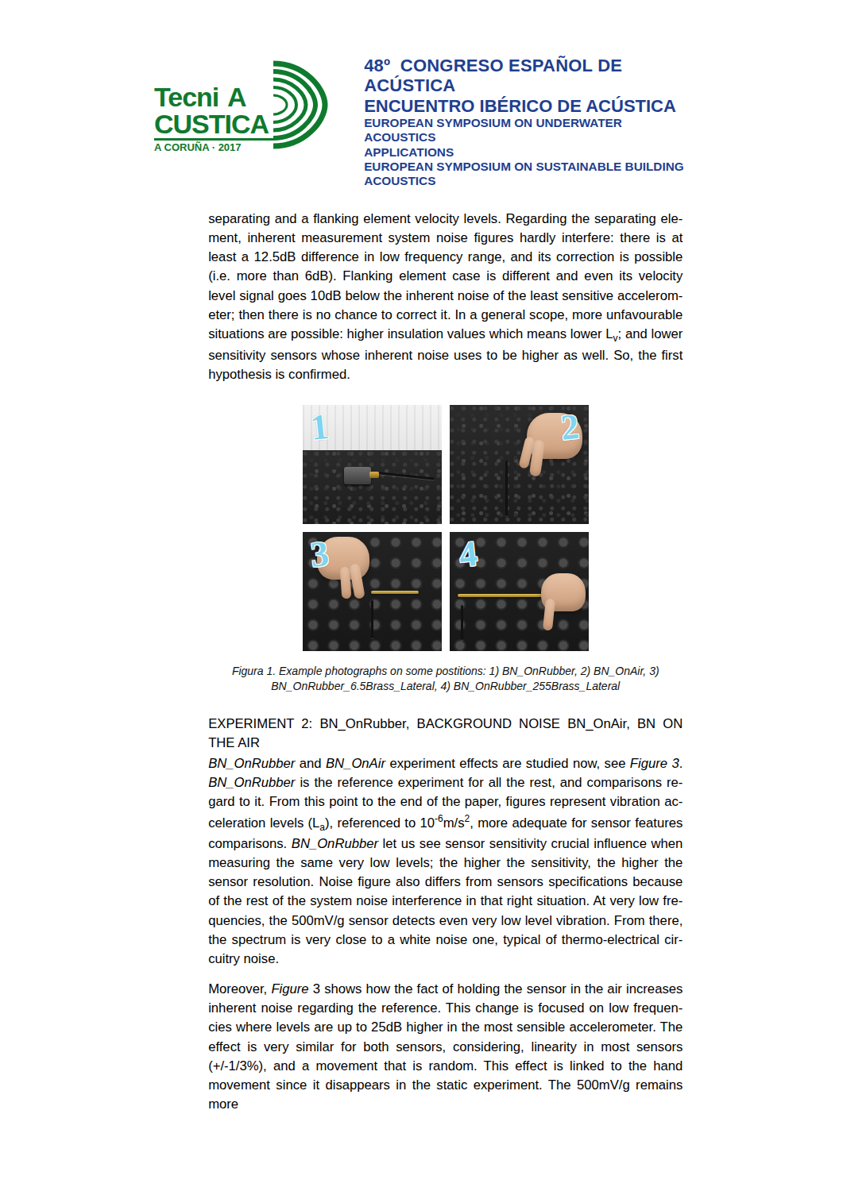Tecni A CUSTICA A CORUÑA · 2017
48º CONGRESO ESPAÑOL DE ACÚSTICA
ENCUENTRO IBÉRICO DE ACÚSTICA
EUROPEAN SYMPOSIUM ON UNDERWATER ACOUSTICS
APPLICATIONS
EUROPEAN SYMPOSIUM ON SUSTAINABLE BUILDING
ACOUSTICS
separating and a flanking element velocity levels. Regarding the separating element, inherent measurement system noise figures hardly interfere: there is at least a 12.5dB difference in low frequency range, and its correction is possible (i.e. more than 6dB). Flanking element case is different and even its velocity level signal goes 10dB below the inherent noise of the least sensitive accelerometer; then there is no chance to correct it. In a general scope, more unfavourable situations are possible: higher insulation values which means lower Lv; and lower sensitivity sensors whose inherent noise uses to be higher as well. So, the first hypothesis is confirmed.
1
2
3
4
Figura 1. Example photographs on some postitions: 1) BN_OnRubber, 2) BN_OnAir, 3)
BN_OnRubber_6.5Brass_Lateral, 4) BN_OnRubber_255Brass_Lateral
EXPERIMENT 2: BN_OnRubber, BACKGROUND NOISE BN_OnAir, BN ON THE AIR
BN_OnRubber and BN_OnAir experiment effects are studied now, see Figure 3. BN_OnRubber is the reference experiment for all the rest, and comparisons regard to it. From this point to the end of the paper, figures represent vibration acceleration levels (La), referenced to 10-6m/s2, more adequate for sensor features comparisons. BN_OnRubber let us see sensor sensitivity crucial influence when measuring the same very low levels; the higher the sensitivity, the higher the sensor resolution. Noise figure also differs from sensors specifications because of the rest of the system noise interference in that right situation. At very low frequencies, the 500mV/g sensor detects even very low level vibration. From there, the spectrum is very close to a white noise one, typical of thermo-electrical circuitry noise.
Moreover, Figure 3 shows how the fact of holding the sensor in the air increases inherent noise regarding the reference. This change is focused on low frequencies where levels are up to 25dB higher in the most sensible accelerometer. The effect is very similar for both sensors, considering, linearity in most sensors (+/-1/3%), and a movement that is random. This effect is linked to the hand movement since it disappears in the static experiment. The 500mV/g remains more